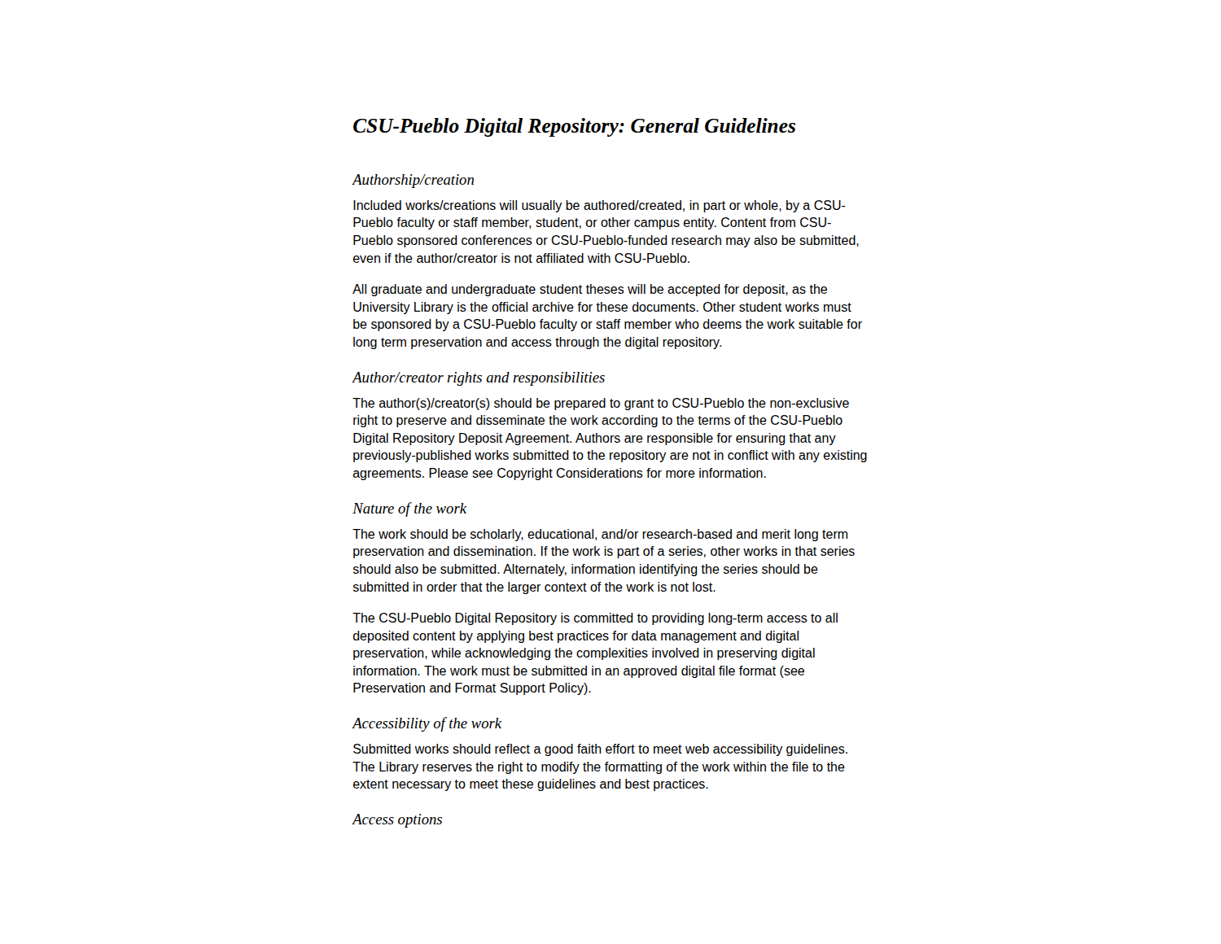CSU-Pueblo Digital Repository: General Guidelines
Authorship/creation
Included works/creations will usually be authored/created, in part or whole, by a CSU-Pueblo faculty or staff member, student, or other campus entity. Content from CSU-Pueblo sponsored conferences or CSU-Pueblo-funded research may also be submitted, even if the author/creator is not affiliated with CSU-Pueblo.
All graduate and undergraduate student theses will be accepted for deposit, as the University Library is the official archive for these documents. Other student works must be sponsored by a CSU-Pueblo faculty or staff member who deems the work suitable for long term preservation and access through the digital repository.
Author/creator rights and responsibilities
The author(s)/creator(s) should be prepared to grant to CSU-Pueblo the non-exclusive right to preserve and disseminate the work according to the terms of the CSU-Pueblo Digital Repository Deposit Agreement. Authors are responsible for ensuring that any previously-published works submitted to the repository are not in conflict with any existing agreements. Please see Copyright Considerations for more information.
Nature of the work
The work should be scholarly, educational, and/or research-based and merit long term preservation and dissemination. If the work is part of a series, other works in that series should also be submitted. Alternately, information identifying the series should be submitted in order that the larger context of the work is not lost.
The CSU-Pueblo Digital Repository is committed to providing long-term access to all deposited content by applying best practices for data management and digital preservation, while acknowledging the complexities involved in preserving digital information. The work must be submitted in an approved digital file format (see Preservation and Format Support Policy).
Accessibility of the work
Submitted works should reflect a good faith effort to meet web accessibility guidelines. The Library reserves the right to modify the formatting of the work within the file to the extent necessary to meet these guidelines and best practices.
Access options